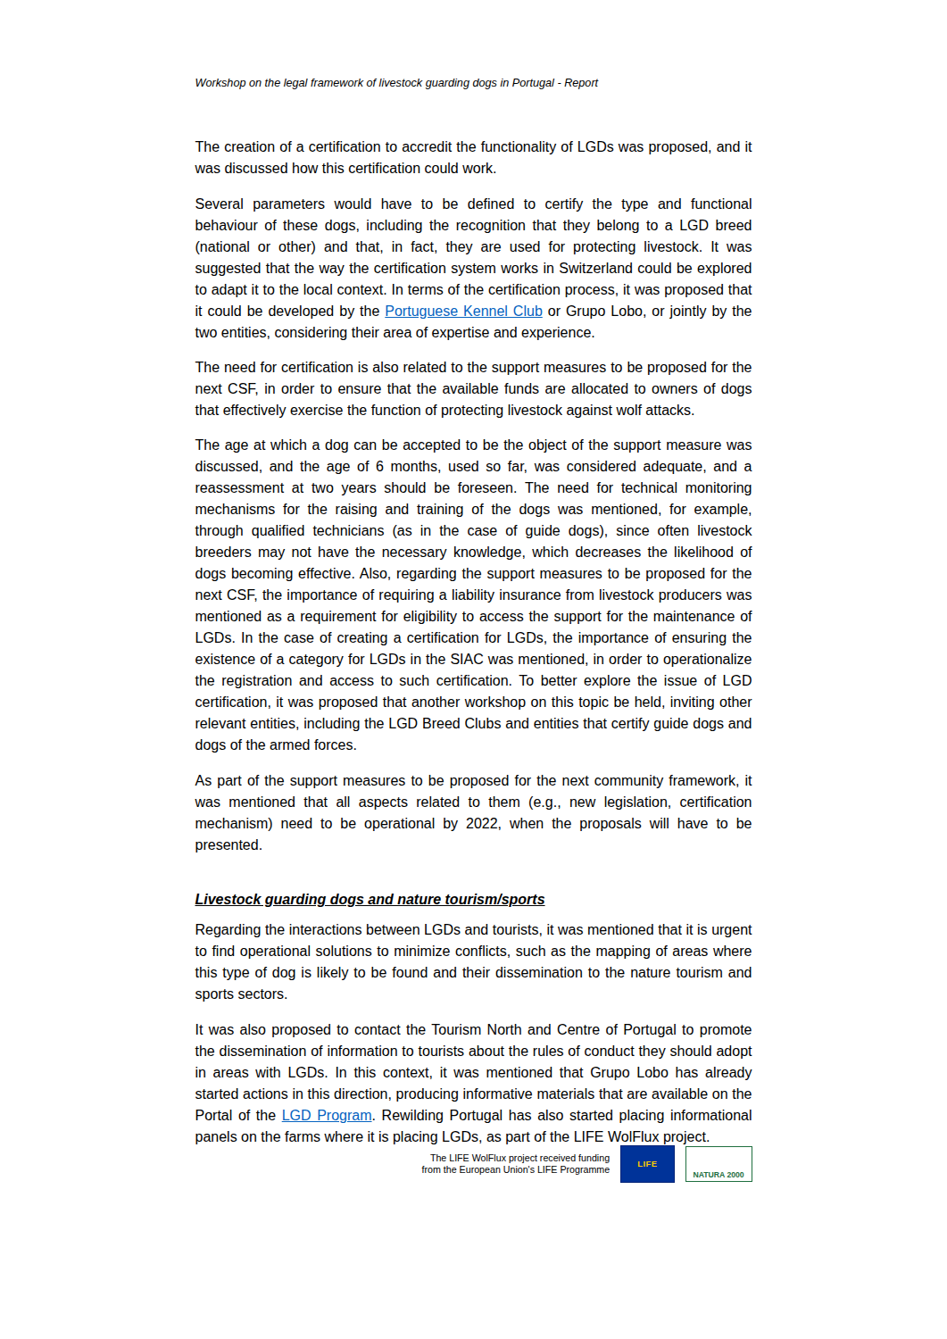Workshop on the legal framework of livestock guarding dogs in Portugal - Report
The creation of a certification to accredit the functionality of LGDs was proposed, and it was discussed how this certification could work.
Several parameters would have to be defined to certify the type and functional behaviour of these dogs, including the recognition that they belong to a LGD breed (national or other) and that, in fact, they are used for protecting livestock. It was suggested that the way the certification system works in Switzerland could be explored to adapt it to the local context. In terms of the certification process, it was proposed that it could be developed by the Portuguese Kennel Club or Grupo Lobo, or jointly by the two entities, considering their area of expertise and experience.
The need for certification is also related to the support measures to be proposed for the next CSF, in order to ensure that the available funds are allocated to owners of dogs that effectively exercise the function of protecting livestock against wolf attacks.
The age at which a dog can be accepted to be the object of the support measure was discussed, and the age of 6 months, used so far, was considered adequate, and a reassessment at two years should be foreseen. The need for technical monitoring mechanisms for the raising and training of the dogs was mentioned, for example, through qualified technicians (as in the case of guide dogs), since often livestock breeders may not have the necessary knowledge, which decreases the likelihood of dogs becoming effective. Also, regarding the support measures to be proposed for the next CSF, the importance of requiring a liability insurance from livestock producers was mentioned as a requirement for eligibility to access the support for the maintenance of LGDs. In the case of creating a certification for LGDs, the importance of ensuring the existence of a category for LGDs in the SIAC was mentioned, in order to operationalize the registration and access to such certification. To better explore the issue of LGD certification, it was proposed that another workshop on this topic be held, inviting other relevant entities, including the LGD Breed Clubs and entities that certify guide dogs and dogs of the armed forces.
As part of the support measures to be proposed for the next community framework, it was mentioned that all aspects related to them (e.g., new legislation, certification mechanism) need to be operational by 2022, when the proposals will have to be presented.
Livestock guarding dogs and nature tourism/sports
Regarding the interactions between LGDs and tourists, it was mentioned that it is urgent to find operational solutions to minimize conflicts, such as the mapping of areas where this type of dog is likely to be found and their dissemination to the nature tourism and sports sectors.
It was also proposed to contact the Tourism North and Centre of Portugal to promote the dissemination of information to tourists about the rules of conduct they should adopt in areas with LGDs. In this context, it was mentioned that Grupo Lobo has already started actions in this direction, producing informative materials that are available on the Portal of the LGD Program. Rewilding Portugal has also started placing informational panels on the farms where it is placing LGDs, as part of the LIFE WolFlux project.
The LIFE WolFlux project received funding
from the European Union's LIFE Programme
LIFE
NATURA 2000